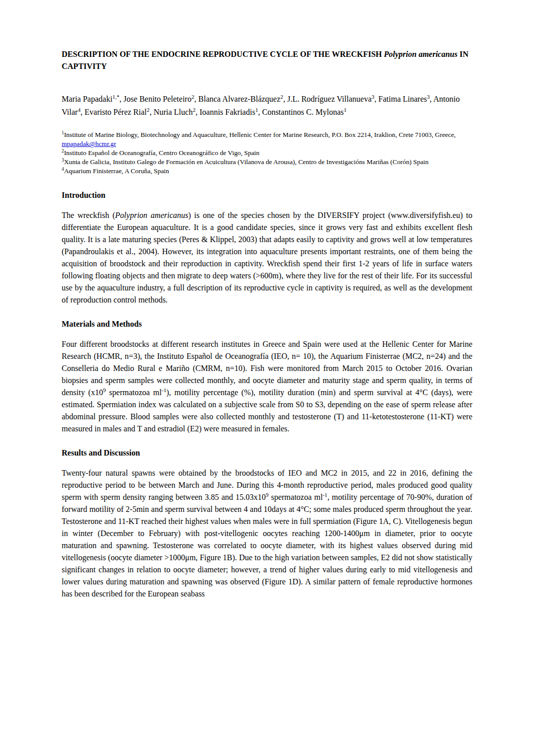Description of the Endocrine Reproductive Cycle of the Wreckfish Polyprion americanus in Captivity
Maria Papadaki1,*, Jose Benito Peleteiro2, Blanca Alvarez-Blázquez2, J.L. Rodríguez Villanueva3, Fatima Linares3, Antonio Vilar4, Evaristo Pérez Rial2, Nuria Lluch2, Ioannis Fakriadis1, Constantinos C. Mylonas1
1Institute of Marine Biology, Biotechnology and Aquaculture, Hellenic Center for Marine Research, P.O. Box 2214, Iraklion, Crete 71003, Greece, mpapadak@hcmr.gr
2Instituto Español de Oceanografía, Centro Oceanográfico de Vigo, Spain
3Xunta de Galicia, Instituto Galego de Formación en Acuicultura (Vilanova de Arousa), Centro de Investigacións Mariñas (Corón) Spain
4Aquarium Finisterrae, A Coruña, Spain
Introduction
The wreckfish (Polyprion americanus) is one of the species chosen by the DIVERSIFY project (www.diversifyfish.eu) to differentiate the European aquaculture. It is a good candidate species, since it grows very fast and exhibits excellent flesh quality. It is a late maturing species (Peres & Klippel, 2003) that adapts easily to captivity and grows well at low temperatures (Papandroulakis et al., 2004). However, its integration into aquaculture presents important restraints, one of them being the acquisition of broodstock and their reproduction in captivity. Wreckfish spend their first 1-2 years of life in surface waters following floating objects and then migrate to deep waters (>600m), where they live for the rest of their life. For its successful use by the aquaculture industry, a full description of its reproductive cycle in captivity is required, as well as the development of reproduction control methods.
Materials and Methods
Four different broodstocks at different research institutes in Greece and Spain were used at the Hellenic Center for Marine Research (HCMR, n=3), the Instituto Español de Oceanografía (IEO, n= 10), the Aquarium Finisterrae (MC2, n=24) and the Conselleria do Medio Rural e Mariño (CMRM, n=10). Fish were monitored from March 2015 to October 2016. Ovarian biopsies and sperm samples were collected monthly, and oocyte diameter and maturity stage and sperm quality, in terms of density (x109 spermatozoa ml-1), motility percentage (%), motility duration (min) and sperm survival at 4°C (days), were estimated. Spermiation index was calculated on a subjective scale from S0 to S3, depending on the ease of sperm release after abdominal pressure. Blood samples were also collected monthly and testosterone (T) and 11-ketotestosterone (11-KT) were measured in males and T and estradiol (E2) were measured in females.
Results and Discussion
Twenty-four natural spawns were obtained by the broodstocks of IEO and MC2 in 2015, and 22 in 2016, defining the reproductive period to be between March and June. During this 4-month reproductive period, males produced good quality sperm with sperm density ranging between 3.85 and 15.03x109 spermatozoa ml-1, motility percentage of 70-90%, duration of forward motility of 2-5min and sperm survival between 4 and 10days at 4°C; some males produced sperm throughout the year. Testosterone and 11-KT reached their highest values when males were in full spermiation (Figure 1A, C). Vitellogenesis begun in winter (December to February) with post-vitellogenic oocytes reaching 1200-1400μm in diameter, prior to oocyte maturation and spawning. Testosterone was correlated to oocyte diameter, with its highest values observed during mid vitellogenesis (oocyte diameter >1000μm, Figure 1B). Due to the high variation between samples, E2 did not show statistically significant changes in relation to oocyte diameter; however, a trend of higher values during early to mid vitellogenesis and lower values during maturation and spawning was observed (Figure 1D). A similar pattern of female reproductive hormones has been described for the European seabass